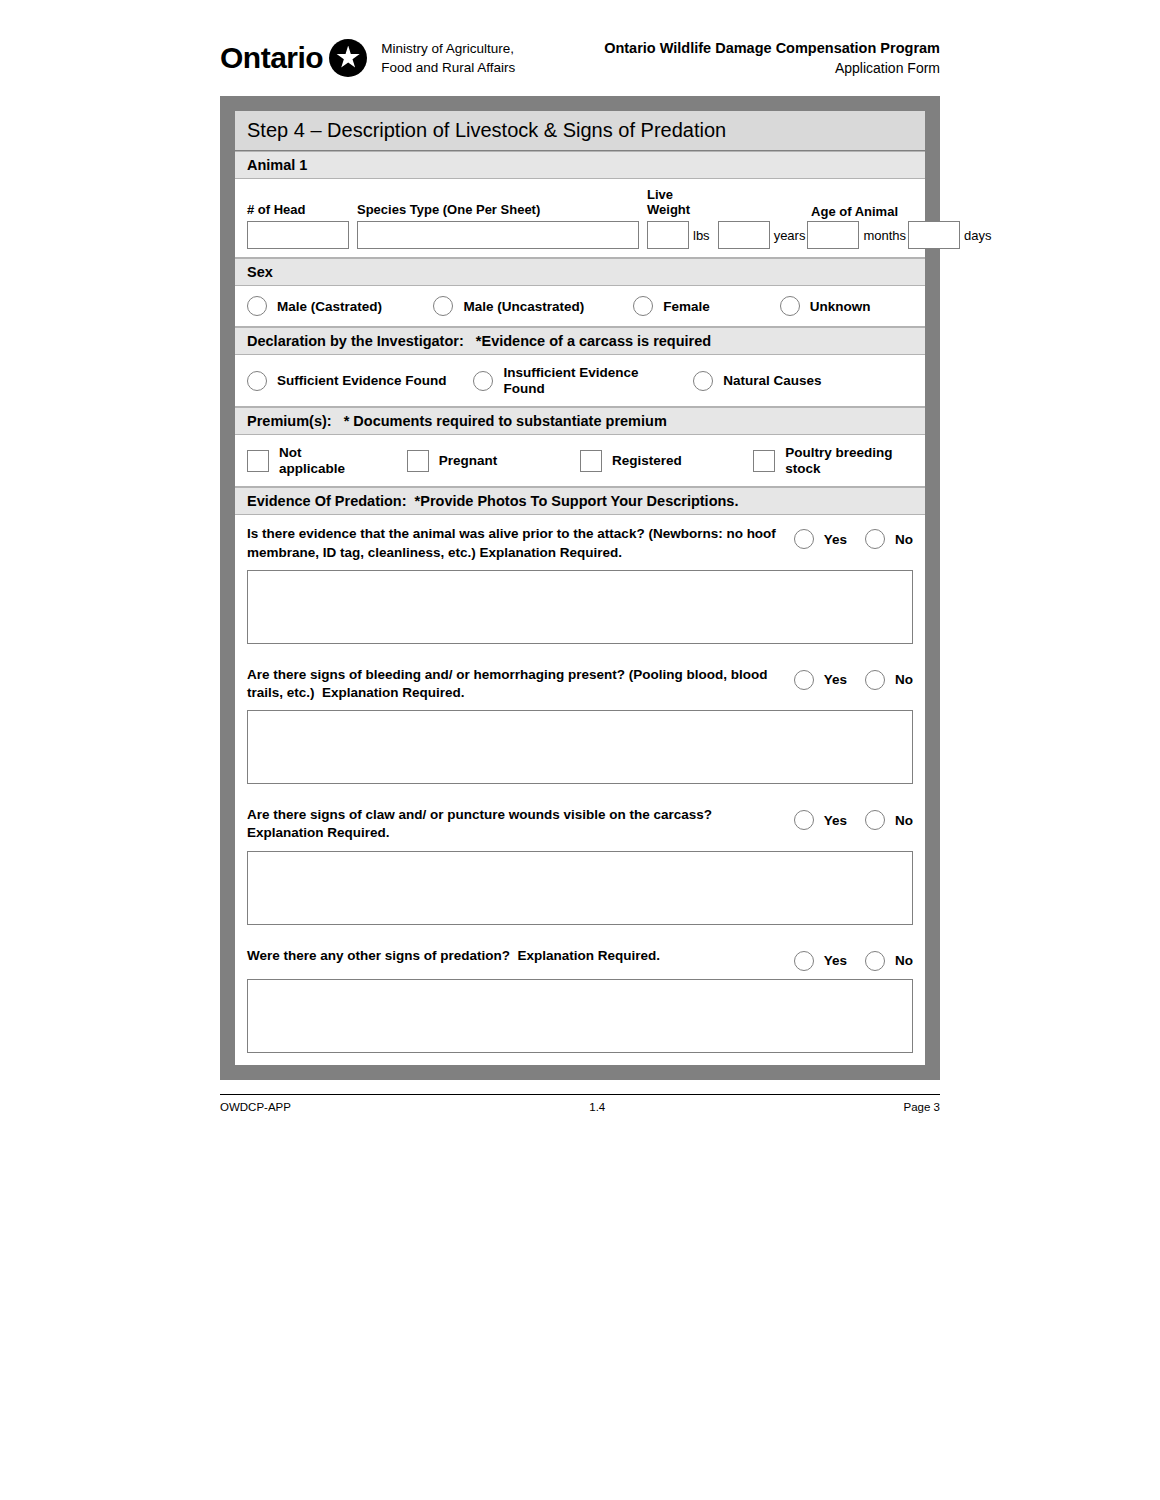Ontario
Ministry of Agriculture,
Food and Rural Affairs
Ontario Wildlife Damage Compensation Program
Application Form
Step 4 – Description of Livestock & Signs of Predation
Animal 1
# of Head
Species Type (One Per Sheet)
Live Weight lbs
Age of Animal
years months days
Sex
Male (Castrated) Male (Uncastrated) Female Unknown
Declaration by the Investigator: *Evidence of a carcass is required
Sufficient Evidence Found Insufficient Evidence
Found Natural Causes
Premium(s): * Documents required to substantiate premium
Not
applicable Pregnant Registered Poultry breeding
stock
Evidence Of Predation: *Provide Photos To Support Your Descriptions.
Is there evidence that the animal was alive prior to the attack? (Newborns: no hoof membrane, ID tag, cleanliness, etc.) Explanation Required.
Yes No
Are there signs of bleeding and/ or hemorrhaging present? (Pooling blood, blood trails, etc.) Explanation Required.
Yes No
Are there signs of claw and/ or puncture wounds visible on the carcass? Explanation Required.
Yes No
Were there any other signs of predation? Explanation Required.
Yes No
OWDCP-APP
1.4
Page 3